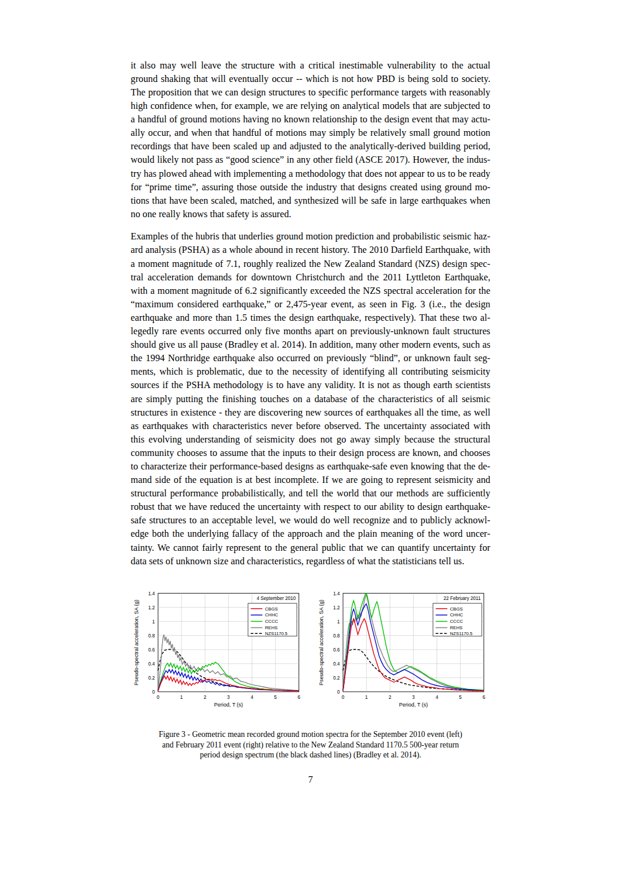it also may well leave the structure with a critical inestimable vulnerability to the actual ground shaking that will eventually occur -- which is not how PBD is being sold to society. The proposition that we can design structures to specific performance targets with reasonably high confidence when, for example, we are relying on analytical models that are subjected to a handful of ground motions having no known relationship to the design event that may actually occur, and when that handful of motions may simply be relatively small ground motion recordings that have been scaled up and adjusted to the analytically-derived building period, would likely not pass as “good science” in any other field (ASCE 2017). However, the industry has plowed ahead with implementing a methodology that does not appear to us to be ready for “prime time”, assuring those outside the industry that designs created using ground motions that have been scaled, matched, and synthesized will be safe in large earthquakes when no one really knows that safety is assured.
Examples of the hubris that underlies ground motion prediction and probabilistic seismic hazard analysis (PSHA) as a whole abound in recent history. The 2010 Darfield Earthquake, with a moment magnitude of 7.1, roughly realized the New Zealand Standard (NZS) design spectral acceleration demands for downtown Christchurch and the 2011 Lyttleton Earthquake, with a moment magnitude of 6.2 significantly exceeded the NZS spectral acceleration for the “maximum considered earthquake,” or 2,475-year event, as seen in Fig. 3 (i.e., the design earthquake and more than 1.5 times the design earthquake, respectively). That these two allegedly rare events occurred only five months apart on previously-unknown fault structures should give us all pause (Bradley et al. 2014). In addition, many other modern events, such as the 1994 Northridge earthquake also occurred on previously “blind”, or unknown fault segments, which is problematic, due to the necessity of identifying all contributing seismicity sources if the PSHA methodology is to have any validity. It is not as though earth scientists are simply putting the finishing touches on a database of the characteristics of all seismic structures in existence - they are discovering new sources of earthquakes all the time, as well as earthquakes with characteristics never before observed. The uncertainty associated with this evolving understanding of seismicity does not go away simply because the structural community chooses to assume that the inputs to their design process are known, and chooses to characterize their performance-based designs as earthquake-safe even knowing that the demand side of the equation is at best incomplete. If we are going to represent seismicity and structural performance probabilistically, and tell the world that our methods are sufficiently robust that we have reduced the uncertainty with respect to our ability to design earthquake-safe structures to an acceptable level, we would do well recognize and to publicly acknowledge both the underlying fallacy of the approach and the plain meaning of the word uncertainty. We cannot fairly represent to the general public that we can quantify uncertainty for data sets of unknown size and characteristics, regardless of what the statisticians tell us.
0 0.2 0.4 0.6 0.8 1 1.2 1.4 0 1 2 3 4 5 6 Period, T (s) Pseudo-spectral acceleration, SA (g) 4 September 2010 CBGS CHHC CCCC REHS NZS1170.5 0 0.2 0.4 0.6 0.8 1 1.2 1.4 0 1 2 3 4 5 6 Period, T (s) Pseudo-spectral acceleration, SA (g) 22 February 2011 CBGS CHHC CCCC REHS NZS1170.5
Figure 3 - Geometric mean recorded ground motion spectra for the September 2010 event (left) and February 2011 event (right) relative to the New Zealand Standard 1170.5 500-year return period design spectrum (the black dashed lines) (Bradley et al. 2014).
7